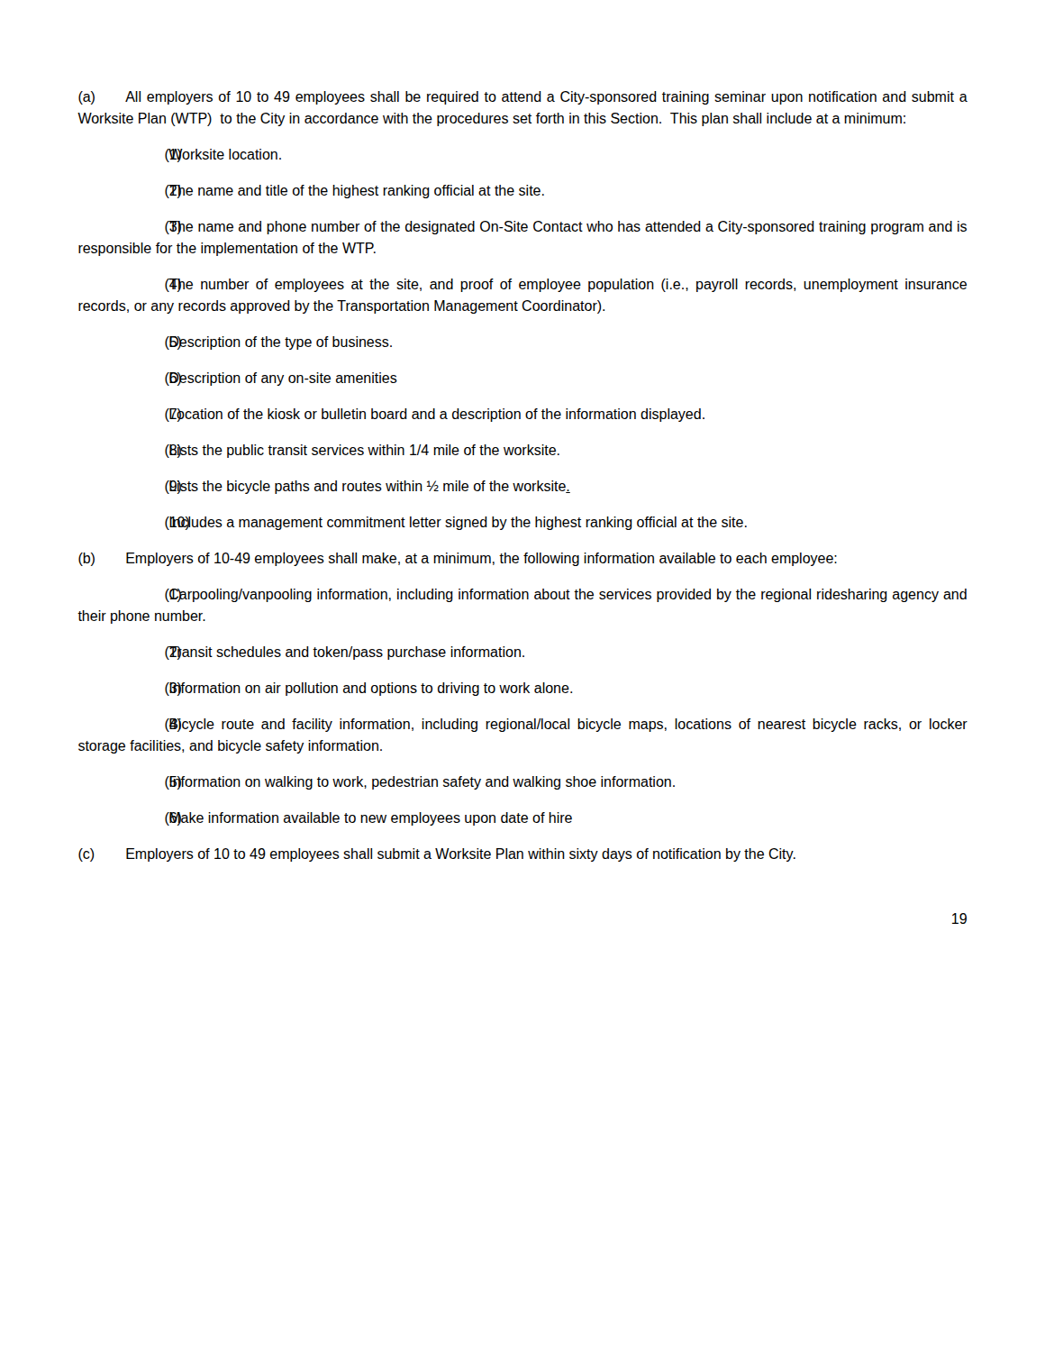(a) All employers of 10 to 49 employees shall be required to attend a City-sponsored training seminar upon notification and submit a Worksite Plan (WTP) to the City in accordance with the procedures set forth in this Section. This plan shall include at a minimum:
(1) Worksite location.
(2) The name and title of the highest ranking official at the site.
(3) The name and phone number of the designated On-Site Contact who has attended a City-sponsored training program and is responsible for the implementation of the WTP.
(4) The number of employees at the site, and proof of employee population (i.e., payroll records, unemployment insurance records, or any records approved by the Transportation Management Coordinator).
(5) Description of the type of business.
(6) Description of any on-site amenities
(7) Location of the kiosk or bulletin board and a description of the information displayed.
(8) Lists the public transit services within 1/4 mile of the worksite.
(9) Lists the bicycle paths and routes within ½ mile of the worksite.
(10) Includes a management commitment letter signed by the highest ranking official at the site.
(b) Employers of 10-49 employees shall make, at a minimum, the following information available to each employee:
(1) Carpooling/vanpooling information, including information about the services provided by the regional ridesharing agency and their phone number.
(2) Transit schedules and token/pass purchase information.
(3) Information on air pollution and options to driving to work alone.
(4) Bicycle route and facility information, including regional/local bicycle maps, locations of nearest bicycle racks, or locker storage facilities, and bicycle safety information.
(5) Information on walking to work, pedestrian safety and walking shoe information.
(6) Make information available to new employees upon date of hire
(c) Employers of 10 to 49 employees shall submit a Worksite Plan within sixty days of notification by the City.
19